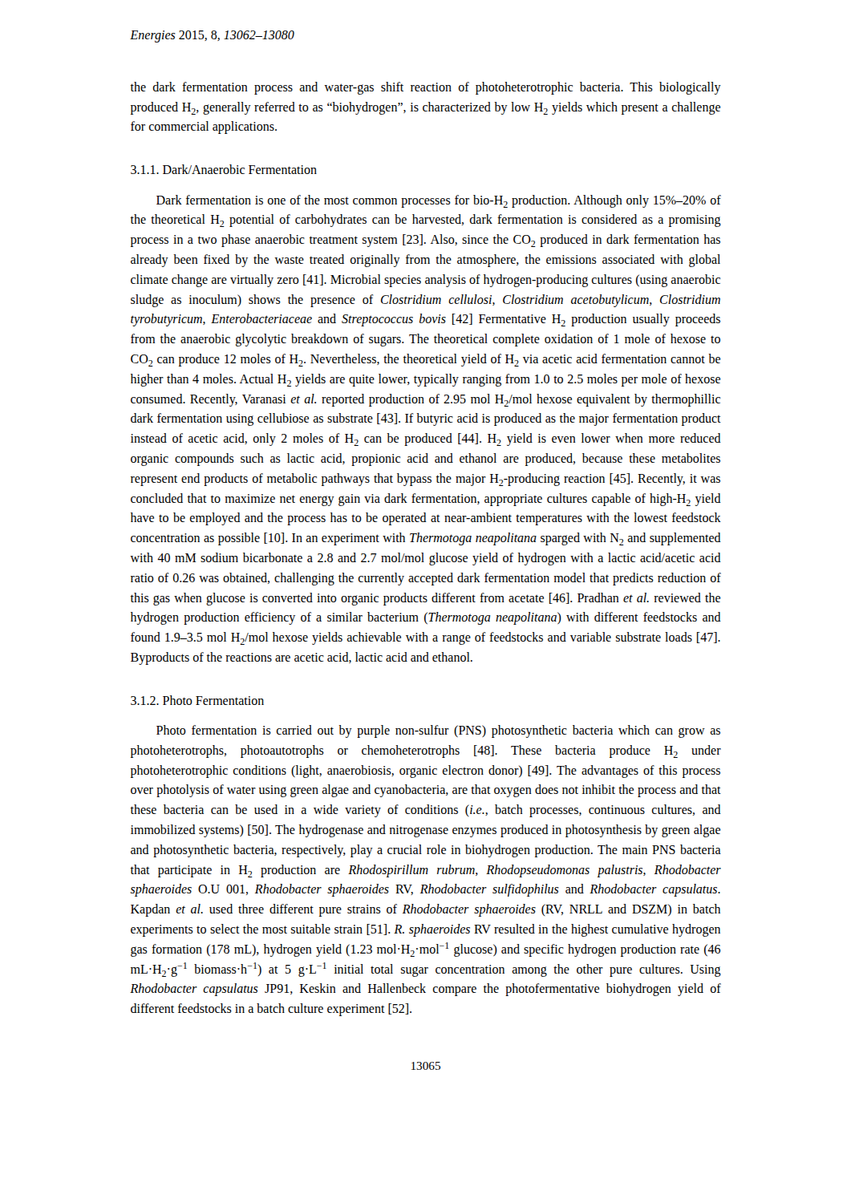Energies 2015, 8, 13062–13080
the dark fermentation process and water-gas shift reaction of photoheterotrophic bacteria. This biologically produced H2, generally referred to as “biohydrogen”, is characterized by low H2 yields which present a challenge for commercial applications.
3.1.1. Dark/Anaerobic Fermentation
Dark fermentation is one of the most common processes for bio-H2 production. Although only 15%–20% of the theoretical H2 potential of carbohydrates can be harvested, dark fermentation is considered as a promising process in a two phase anaerobic treatment system [23]. Also, since the CO2 produced in dark fermentation has already been fixed by the waste treated originally from the atmosphere, the emissions associated with global climate change are virtually zero [41]. Microbial species analysis of hydrogen-producing cultures (using anaerobic sludge as inoculum) shows the presence of Clostridium cellulosi, Clostridium acetobutylicum, Clostridium tyrobutyricum, Enterobacteriaceae and Streptococcus bovis [42] Fermentative H2 production usually proceeds from the anaerobic glycolytic breakdown of sugars. The theoretical complete oxidation of 1 mole of hexose to CO2 can produce 12 moles of H2. Nevertheless, the theoretical yield of H2 via acetic acid fermentation cannot be higher than 4 moles. Actual H2 yields are quite lower, typically ranging from 1.0 to 2.5 moles per mole of hexose consumed. Recently, Varanasi et al. reported production of 2.95 mol H2/mol hexose equivalent by thermophillic dark fermentation using cellubiose as substrate [43]. If butyric acid is produced as the major fermentation product instead of acetic acid, only 2 moles of H2 can be produced [44]. H2 yield is even lower when more reduced organic compounds such as lactic acid, propionic acid and ethanol are produced, because these metabolites represent end products of metabolic pathways that bypass the major H2-producing reaction [45]. Recently, it was concluded that to maximize net energy gain via dark fermentation, appropriate cultures capable of high-H2 yield have to be employed and the process has to be operated at near-ambient temperatures with the lowest feedstock concentration as possible [10]. In an experiment with Thermotoga neapolitana sparged with N2 and supplemented with 40 mM sodium bicarbonate a 2.8 and 2.7 mol/mol glucose yield of hydrogen with a lactic acid/acetic acid ratio of 0.26 was obtained, challenging the currently accepted dark fermentation model that predicts reduction of this gas when glucose is converted into organic products different from acetate [46]. Pradhan et al. reviewed the hydrogen production efficiency of a similar bacterium (Thermotoga neapolitana) with different feedstocks and found 1.9–3.5 mol H2/mol hexose yields achievable with a range of feedstocks and variable substrate loads [47]. Byproducts of the reactions are acetic acid, lactic acid and ethanol.
3.1.2. Photo Fermentation
Photo fermentation is carried out by purple non-sulfur (PNS) photosynthetic bacteria which can grow as photoheterotrophs, photoautotrophs or chemoheterotrophs [48]. These bacteria produce H2 under photoheterotrophic conditions (light, anaerobiosis, organic electron donor) [49]. The advantages of this process over photolysis of water using green algae and cyanobacteria, are that oxygen does not inhibit the process and that these bacteria can be used in a wide variety of conditions (i.e., batch processes, continuous cultures, and immobilized systems) [50]. The hydrogenase and nitrogenase enzymes produced in photosynthesis by green algae and photosynthetic bacteria, respectively, play a crucial role in biohydrogen production. The main PNS bacteria that participate in H2 production are Rhodospirillum rubrum, Rhodopseudomonas palustris, Rhodobacter sphaeroides O.U 001, Rhodobacter sphaeroides RV, Rhodobacter sulfidophilus and Rhodobacter capsulatus. Kapdan et al. used three different pure strains of Rhodobacter sphaeroides (RV, NRLL and DSZM) in batch experiments to select the most suitable strain [51]. R. sphaeroides RV resulted in the highest cumulative hydrogen gas formation (178 mL), hydrogen yield (1.23 mol·H2·mol−1 glucose) and specific hydrogen production rate (46 mL·H2·g−1 biomass·h−1) at 5 g·L−1 initial total sugar concentration among the other pure cultures. Using Rhodobacter capsulatus JP91, Keskin and Hallenbeck compare the photofermentative biohydrogen yield of different feedstocks in a batch culture experiment [52].
13065